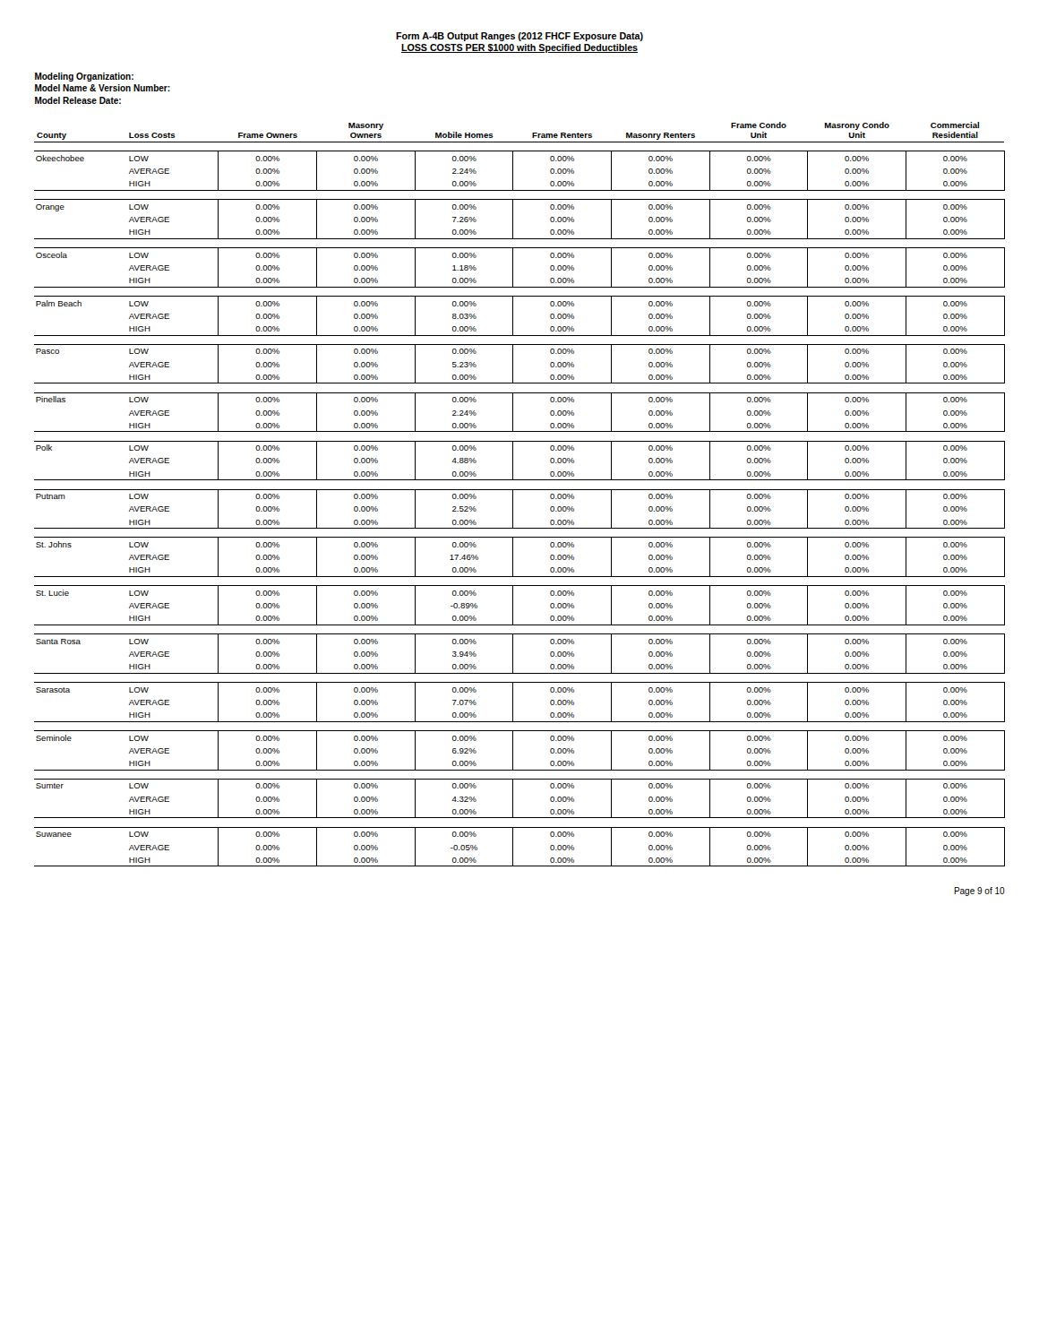Form A-4B Output Ranges (2012 FHCF Exposure Data)
LOSS COSTS PER $1000 with Specified Deductibles
Modeling Organization:
Model Name & Version Number:
Model Release Date:
| County | Loss Costs | Frame Owners | Masonry Owners | Mobile Homes | Frame Renters | Masonry Renters | Frame Condo Unit | Masrony Condo Unit | Commercial Residential |
| --- | --- | --- | --- | --- | --- | --- | --- | --- | --- |
| Okeechobee | LOW | 0.00% | 0.00% | 0.00% | 0.00% | 0.00% | 0.00% | 0.00% | 0.00% |
| | AVERAGE | 0.00% | 0.00% | 2.24% | 0.00% | 0.00% | 0.00% | 0.00% | 0.00% |
| | HIGH | 0.00% | 0.00% | 0.00% | 0.00% | 0.00% | 0.00% | 0.00% | 0.00% |
| Orange | LOW | 0.00% | 0.00% | 0.00% | 0.00% | 0.00% | 0.00% | 0.00% | 0.00% |
| | AVERAGE | 0.00% | 0.00% | 7.26% | 0.00% | 0.00% | 0.00% | 0.00% | 0.00% |
| | HIGH | 0.00% | 0.00% | 0.00% | 0.00% | 0.00% | 0.00% | 0.00% | 0.00% |
| Osceola | LOW | 0.00% | 0.00% | 0.00% | 0.00% | 0.00% | 0.00% | 0.00% | 0.00% |
| | AVERAGE | 0.00% | 0.00% | 1.18% | 0.00% | 0.00% | 0.00% | 0.00% | 0.00% |
| | HIGH | 0.00% | 0.00% | 0.00% | 0.00% | 0.00% | 0.00% | 0.00% | 0.00% |
| Palm Beach | LOW | 0.00% | 0.00% | 0.00% | 0.00% | 0.00% | 0.00% | 0.00% | 0.00% |
| | AVERAGE | 0.00% | 0.00% | 8.03% | 0.00% | 0.00% | 0.00% | 0.00% | 0.00% |
| | HIGH | 0.00% | 0.00% | 0.00% | 0.00% | 0.00% | 0.00% | 0.00% | 0.00% |
| Pasco | LOW | 0.00% | 0.00% | 0.00% | 0.00% | 0.00% | 0.00% | 0.00% | 0.00% |
| | AVERAGE | 0.00% | 0.00% | 5.23% | 0.00% | 0.00% | 0.00% | 0.00% | 0.00% |
| | HIGH | 0.00% | 0.00% | 0.00% | 0.00% | 0.00% | 0.00% | 0.00% | 0.00% |
| Pinellas | LOW | 0.00% | 0.00% | 0.00% | 0.00% | 0.00% | 0.00% | 0.00% | 0.00% |
| | AVERAGE | 0.00% | 0.00% | 2.24% | 0.00% | 0.00% | 0.00% | 0.00% | 0.00% |
| | HIGH | 0.00% | 0.00% | 0.00% | 0.00% | 0.00% | 0.00% | 0.00% | 0.00% |
| Polk | LOW | 0.00% | 0.00% | 0.00% | 0.00% | 0.00% | 0.00% | 0.00% | 0.00% |
| | AVERAGE | 0.00% | 0.00% | 4.88% | 0.00% | 0.00% | 0.00% | 0.00% | 0.00% |
| | HIGH | 0.00% | 0.00% | 0.00% | 0.00% | 0.00% | 0.00% | 0.00% | 0.00% |
| Putnam | LOW | 0.00% | 0.00% | 0.00% | 0.00% | 0.00% | 0.00% | 0.00% | 0.00% |
| | AVERAGE | 0.00% | 0.00% | 2.52% | 0.00% | 0.00% | 0.00% | 0.00% | 0.00% |
| | HIGH | 0.00% | 0.00% | 0.00% | 0.00% | 0.00% | 0.00% | 0.00% | 0.00% |
| St. Johns | LOW | 0.00% | 0.00% | 0.00% | 0.00% | 0.00% | 0.00% | 0.00% | 0.00% |
| | AVERAGE | 0.00% | 0.00% | 17.46% | 0.00% | 0.00% | 0.00% | 0.00% | 0.00% |
| | HIGH | 0.00% | 0.00% | 0.00% | 0.00% | 0.00% | 0.00% | 0.00% | 0.00% |
| St. Lucie | LOW | 0.00% | 0.00% | 0.00% | 0.00% | 0.00% | 0.00% | 0.00% | 0.00% |
| | AVERAGE | 0.00% | 0.00% | -0.89% | 0.00% | 0.00% | 0.00% | 0.00% | 0.00% |
| | HIGH | 0.00% | 0.00% | 0.00% | 0.00% | 0.00% | 0.00% | 0.00% | 0.00% |
| Santa Rosa | LOW | 0.00% | 0.00% | 0.00% | 0.00% | 0.00% | 0.00% | 0.00% | 0.00% |
| | AVERAGE | 0.00% | 0.00% | 3.94% | 0.00% | 0.00% | 0.00% | 0.00% | 0.00% |
| | HIGH | 0.00% | 0.00% | 0.00% | 0.00% | 0.00% | 0.00% | 0.00% | 0.00% |
| Sarasota | LOW | 0.00% | 0.00% | 0.00% | 0.00% | 0.00% | 0.00% | 0.00% | 0.00% |
| | AVERAGE | 0.00% | 0.00% | 7.07% | 0.00% | 0.00% | 0.00% | 0.00% | 0.00% |
| | HIGH | 0.00% | 0.00% | 0.00% | 0.00% | 0.00% | 0.00% | 0.00% | 0.00% |
| Seminole | LOW | 0.00% | 0.00% | 0.00% | 0.00% | 0.00% | 0.00% | 0.00% | 0.00% |
| | AVERAGE | 0.00% | 0.00% | 6.92% | 0.00% | 0.00% | 0.00% | 0.00% | 0.00% |
| | HIGH | 0.00% | 0.00% | 0.00% | 0.00% | 0.00% | 0.00% | 0.00% | 0.00% |
| Sumter | LOW | 0.00% | 0.00% | 0.00% | 0.00% | 0.00% | 0.00% | 0.00% | 0.00% |
| | AVERAGE | 0.00% | 0.00% | 4.32% | 0.00% | 0.00% | 0.00% | 0.00% | 0.00% |
| | HIGH | 0.00% | 0.00% | 0.00% | 0.00% | 0.00% | 0.00% | 0.00% | 0.00% |
| Suwanee | LOW | 0.00% | 0.00% | 0.00% | 0.00% | 0.00% | 0.00% | 0.00% | 0.00% |
| | AVERAGE | 0.00% | 0.00% | -0.05% | 0.00% | 0.00% | 0.00% | 0.00% | 0.00% |
| | HIGH | 0.00% | 0.00% | 0.00% | 0.00% | 0.00% | 0.00% | 0.00% | 0.00% |
Page 9 of 10